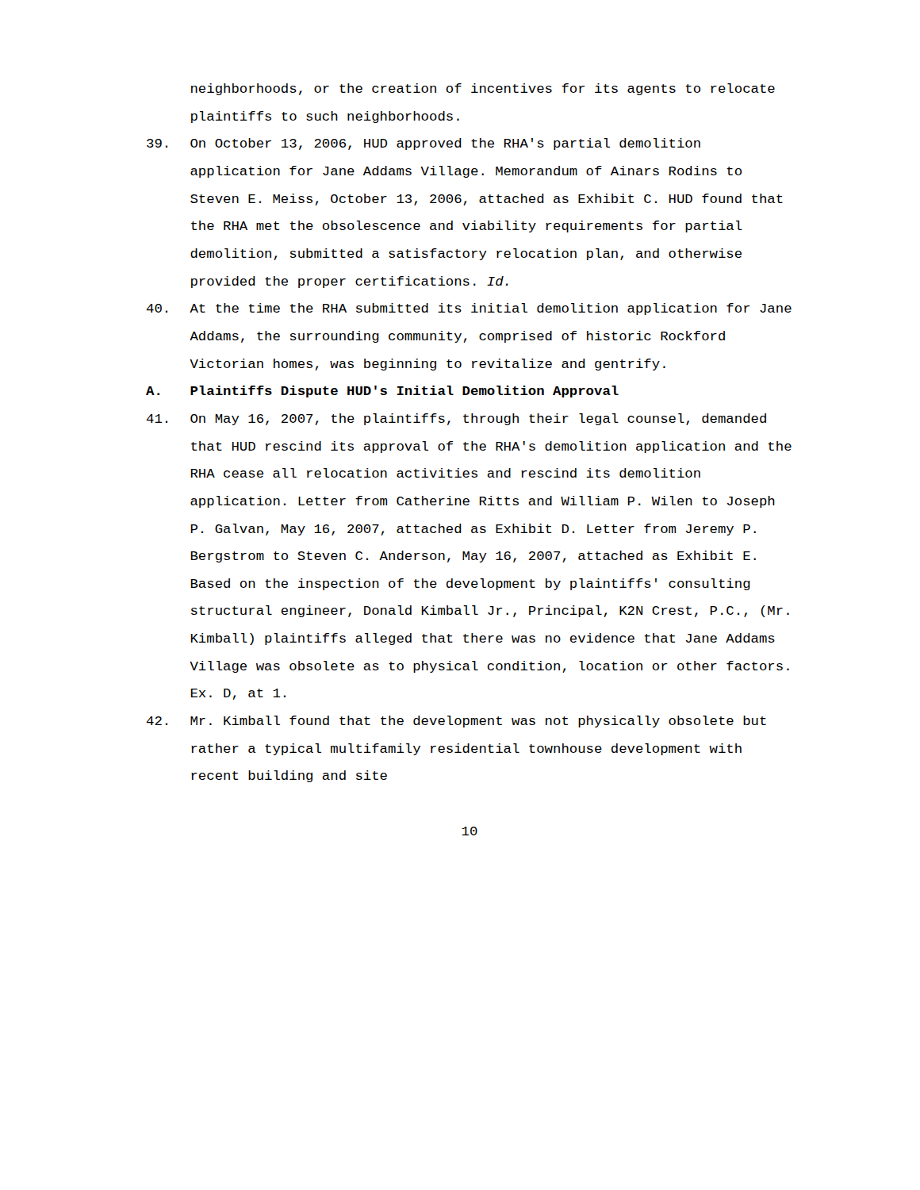neighborhoods, or the creation of incentives for its agents to relocate plaintiffs to such neighborhoods.
39. On October 13, 2006, HUD approved the RHA's partial demolition application for Jane Addams Village. Memorandum of Ainars Rodins to Steven E. Meiss, October 13, 2006, attached as Exhibit C. HUD found that the RHA met the obsolescence and viability requirements for partial demolition, submitted a satisfactory relocation plan, and otherwise provided the proper certifications. Id.
40. At the time the RHA submitted its initial demolition application for Jane Addams, the surrounding community, comprised of historic Rockford Victorian homes, was beginning to revitalize and gentrify.
A. Plaintiffs Dispute HUD's Initial Demolition Approval
41. On May 16, 2007, the plaintiffs, through their legal counsel, demanded that HUD rescind its approval of the RHA's demolition application and the RHA cease all relocation activities and rescind its demolition application. Letter from Catherine Ritts and William P. Wilen to Joseph P. Galvan, May 16, 2007, attached as Exhibit D. Letter from Jeremy P. Bergstrom to Steven C. Anderson, May 16, 2007, attached as Exhibit E. Based on the inspection of the development by plaintiffs' consulting structural engineer, Donald Kimball Jr., Principal, K2N Crest, P.C., (Mr. Kimball) plaintiffs alleged that there was no evidence that Jane Addams Village was obsolete as to physical condition, location or other factors. Ex. D, at 1.
42. Mr. Kimball found that the development was not physically obsolete but rather a typical multifamily residential townhouse development with recent building and site
10